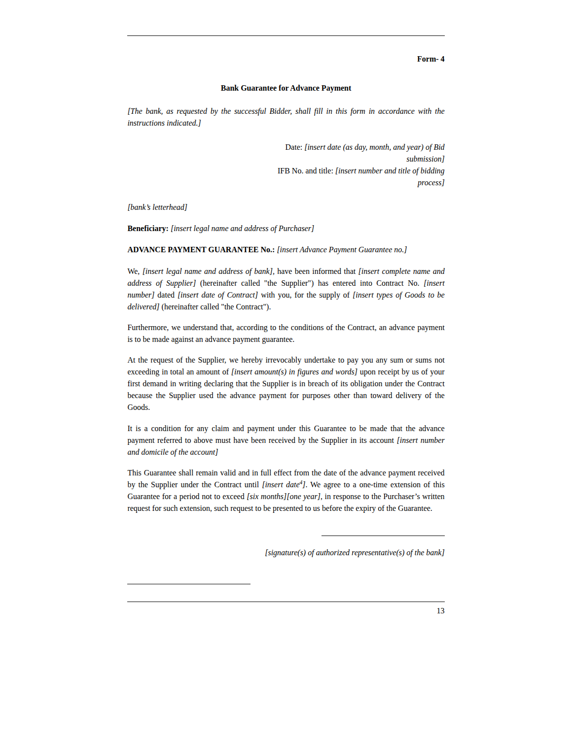Form- 4
Bank Guarantee for Advance Payment
[The bank, as requested by the successful Bidder, shall fill in this form in accordance with the instructions indicated.]
Date: [insert date (as day, month, and year) of Bid submission] IFB No. and title: [insert number and title of bidding process]
[bank’s letterhead]
Beneficiary: [insert legal name and address of Purchaser]
ADVANCE PAYMENT GUARANTEE No.: [insert Advance Payment Guarantee no.]
We, [insert legal name and address of bank], have been informed that [insert complete name and address of Supplier] (hereinafter called "the Supplier") has entered into Contract No. [insert number] dated [insert date of Contract] with you, for the supply of [insert types of Goods to be delivered] (hereinafter called "the Contract").
Furthermore, we understand that, according to the conditions of the Contract, an advance payment is to be made against an advance payment guarantee.
At the request of the Supplier, we hereby irrevocably undertake to pay you any sum or sums not exceeding in total an amount of [insert amount(s) in figures and words] upon receipt by us of your first demand in writing declaring that the Supplier is in breach of its obligation under the Contract because the Supplier used the advance payment for purposes other than toward delivery of the Goods.
It is a condition for any claim and payment under this Guarantee to be made that the advance payment referred to above must have been received by the Supplier in its account [insert number and domicile of the account]
This Guarantee shall remain valid and in full effect from the date of the advance payment received by the Supplier under the Contract until [insert date4]. We agree to a one-time extension of this Guarantee for a period not to exceed [six months][one year], in response to the Purchaser’s written request for such extension, such request to be presented to us before the expiry of the Guarantee.
[signature(s) of authorized representative(s) of the bank]
13